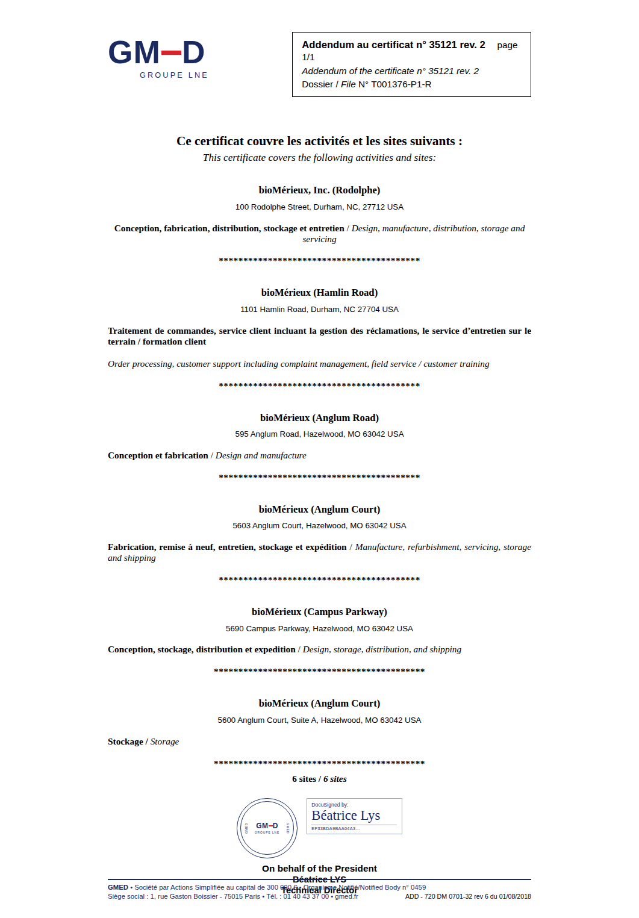GM D
GROUPE LNE
Addendum au certificat n° 35121 rev. 2 page 1/1
Addendum of the certificate n° 35121 rev. 2
Dossier / File N° T001376-P1-R
Ce certificat couvre les activités et les sites suivants :
This certificate covers the following activities and sites:
bioMérieux, Inc. (Rodolphe)
100 Rodolphe Street, Durham, NC, 27712 USA
Conception, fabrication, distribution, stockage et entretien / Design, manufacture, distribution, storage and servicing
*****************************************
bioMérieux (Hamlin Road)
1101 Hamlin Road, Durham, NC 27704 USA
Traitement de commandes, service client incluant la gestion des réclamations, le service d’entretien sur le terrain / formation client
Order processing, customer support including complaint management, field service / customer training
*****************************************
bioMérieux (Anglum Road)
595 Anglum Road, Hazelwood, MO 63042 USA
Conception et fabrication / Design and manufacture
*****************************************
bioMérieux (Anglum Court)
5603 Anglum Court, Hazelwood, MO 63042 USA
Fabrication, remise à neuf, entretien, stockage et expédition / Manufacture, refurbishment, servicing, storage and shipping
*****************************************
bioMérieux (Campus Parkway)
5690 Campus Parkway, Hazelwood, MO 63042 USA
Conception, stockage, distribution et expedition / Design, storage, distribution, and shipping
*******************************************
bioMérieux (Anglum Court)
5600 Anglum Court, Suite A, Hazelwood, MO 63042 USA
Stockage / Storage
*******************************************
6 sites / 6 sites
GMED GMED
GM D GROUPE LNE
DocuSigned by:
Béatrice Lys
EF33BDA9BAA04A3…
On behalf of the President
Béatrice LYS
Technical Director
GMED • Société par Actions Simplifiée au capital de 300 000 € • Organisme Notifié/Notified Body n° 0459
Siège social : 1, rue Gaston Boissier - 75015 Paris • Tél. : 01 40 43 37 00 • gmed.fr ADD - 720 DM 0701-32 rev 6 du 01/08/2018